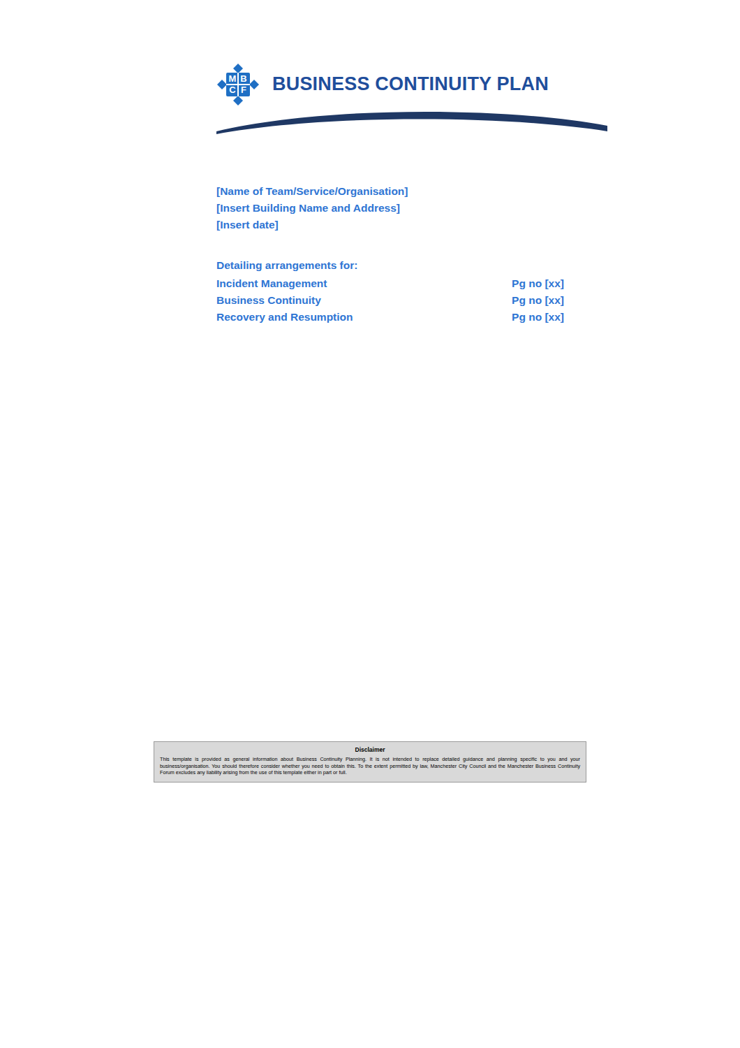M B C F
BUSINESS CONTINUITY PLAN
[Name of Team/Service/Organisation]
[Insert Building Name and Address]
[Insert date]
Detailing arrangements for:
| Incident Management | Pg no [xx] |
| Business Continuity | Pg no [xx] |
| Recovery and Resumption | Pg no [xx] |
Disclaimer
This template is provided as general information about Business Continuity Planning. It is not intended to replace detailed guidance and planning specific to you and your business/organisation. You should therefore consider whether you need to obtain this. To the extent permitted by law, Manchester City Council and the Manchester Business Continuity Forum excludes any liability arising from the use of this template either in part or full.